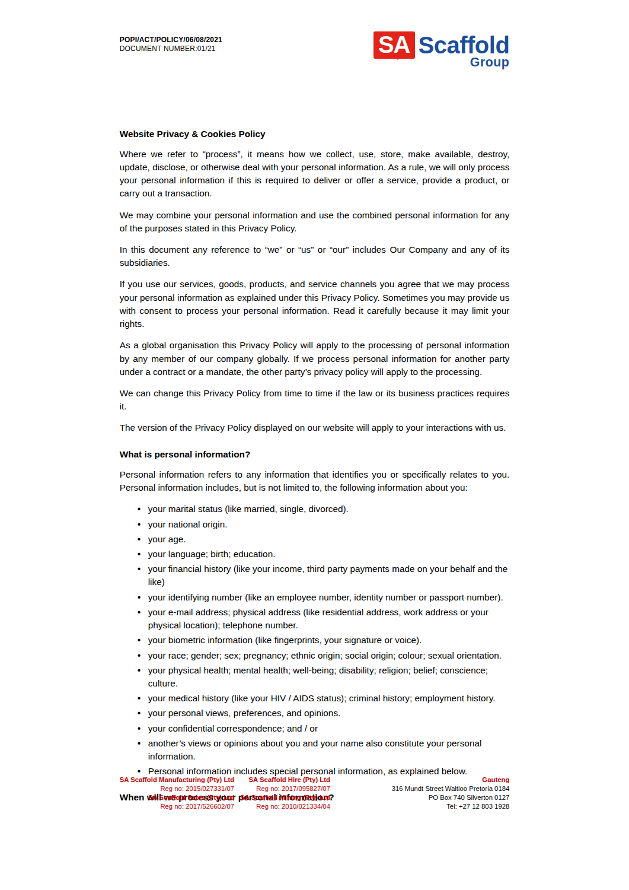POPI/ACT/POLICY/06/08/2021
DOCUMENT NUMBER:01/21
SA Scaffold
Group
Website Privacy & Cookies Policy
Where we refer to “process”, it means how we collect, use, store, make available, destroy, update, disclose, or otherwise deal with your personal information. As a rule, we will only process your personal information if this is required to deliver or offer a service, provide a product, or carry out a transaction.
We may combine your personal information and use the combined personal information for any of the purposes stated in this Privacy Policy.
In this document any reference to “we” or “us” or “our” includes Our Company and any of its subsidiaries.
If you use our services, goods, products, and service channels you agree that we may process your personal information as explained under this Privacy Policy. Sometimes you may provide us with consent to process your personal information. Read it carefully because it may limit your rights.
As a global organisation this Privacy Policy will apply to the processing of personal information by any member of our company globally. If we process personal information for another party under a contract or a mandate, the other party’s privacy policy will apply to the processing.
We can change this Privacy Policy from time to time if the law or its business practices requires it.
The version of the Privacy Policy displayed on our website will apply to your interactions with us.
What is personal information?
Personal information refers to any information that identifies you or specifically relates to you. Personal information includes, but is not limited to, the following information about you:
your marital status (like married, single, divorced).
your national origin.
your age.
your language; birth; education.
your financial history (like your income, third party payments made on your behalf and the like)
your identifying number (like an employee number, identity number or passport number).
your e-mail address; physical address (like residential address, work address or your physical location); telephone number.
your biometric information (like fingerprints, your signature or voice).
your race; gender; sex; pregnancy; ethnic origin; social origin; colour; sexual orientation.
your physical health; mental health; well-being; disability; religion; belief; conscience; culture.
your medical history (like your HIV / AIDS status); criminal history; employment history.
your personal views, preferences, and opinions.
your confidential correspondence; and / or
another’s views or opinions about you and your name also constitute your personal information.
Personal information includes special personal information, as explained below.
When will we process your personal information?
SA Scaffold Manufacturing (Pty) Ltd
Reg no: 2015/027331/07
SA Scaffold Sales (Pty) Ltd
Reg no: 2017/526602/07
SA Scaffold Hire (Pty) Ltd
Reg no: 2017/095827/07
SA Scaffold Mining (Pty) Ltd
Reg no: 2010/021334/04
Gauteng
316 Mundt Street Waltloo Pretoria 0184
PO Box 740 Silverton 0127
Tel: +27 12 803 1928